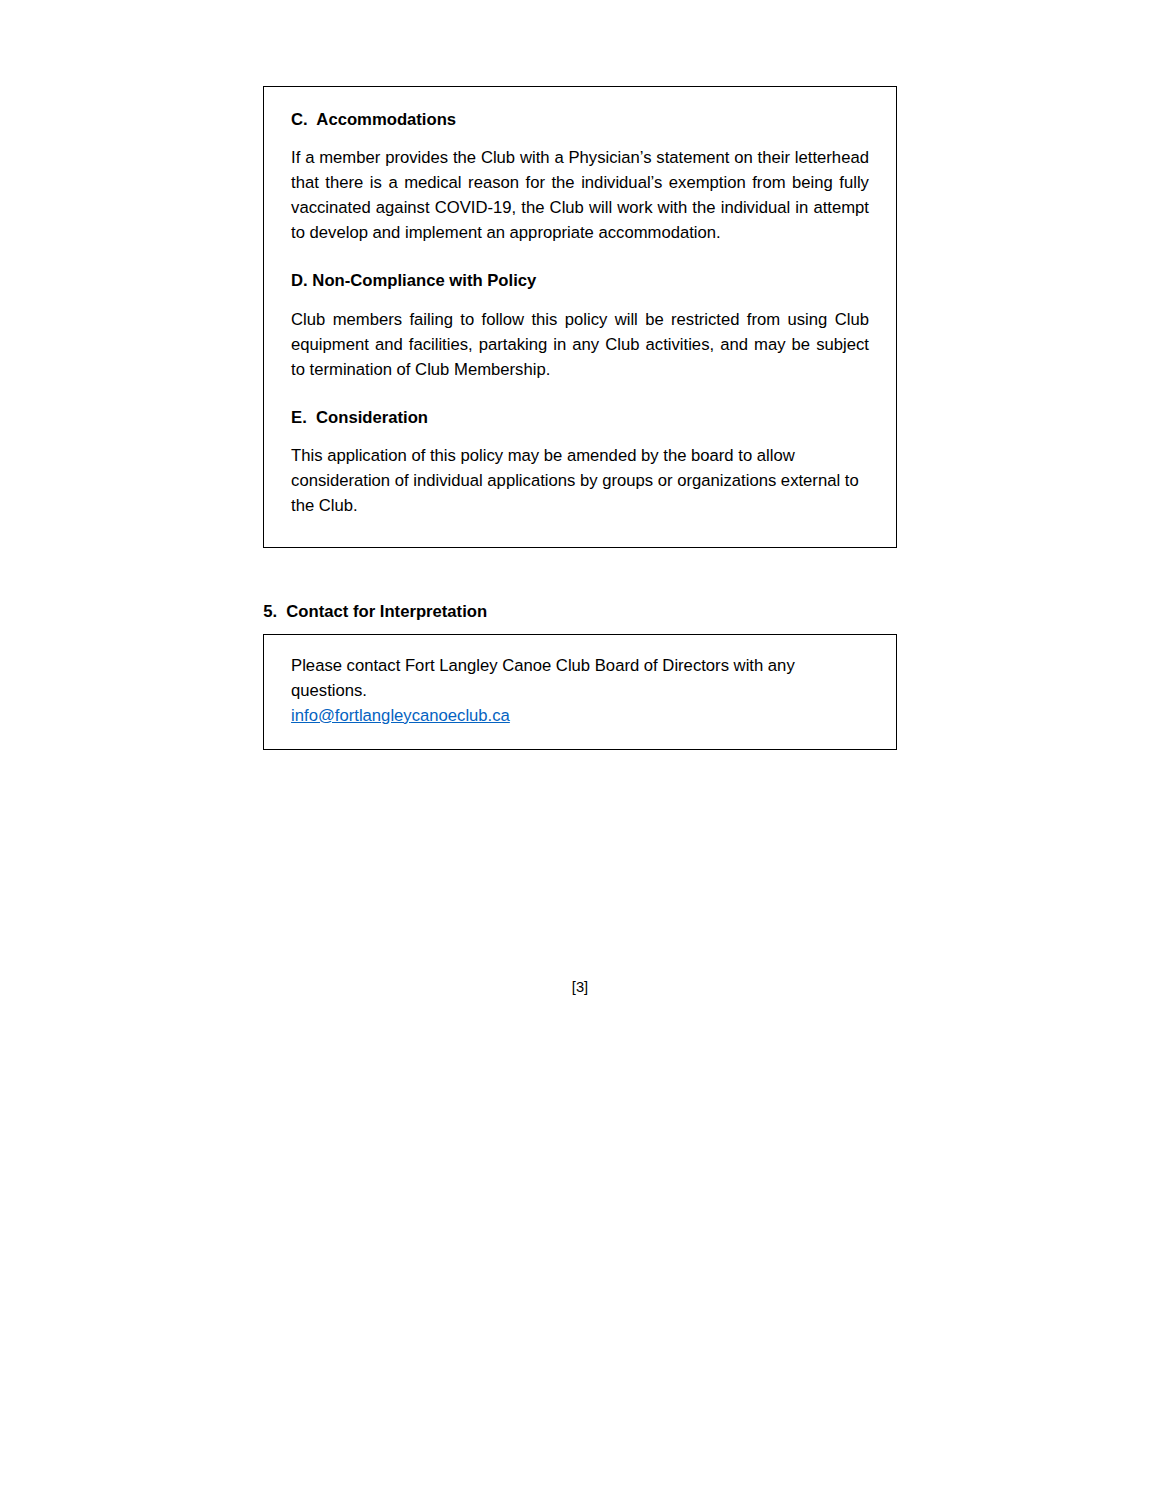C. Accommodations
If a member provides the Club with a Physician’s statement on their letterhead that there is a medical reason for the individual’s exemption from being fully vaccinated against COVID-19, the Club will work with the individual in attempt to develop and implement an appropriate accommodation.
D. Non-Compliance with Policy
Club members failing to follow this policy will be restricted from using Club equipment and facilities, partaking in any Club activities, and may be subject to termination of Club Membership.
E. Consideration
This application of this policy may be amended by the board to allow consideration of individual applications by groups or organizations external to the Club.
5. Contact for Interpretation
Please contact Fort Langley Canoe Club Board of Directors with any questions.
info@fortlangleycanoeclub.ca
[3]